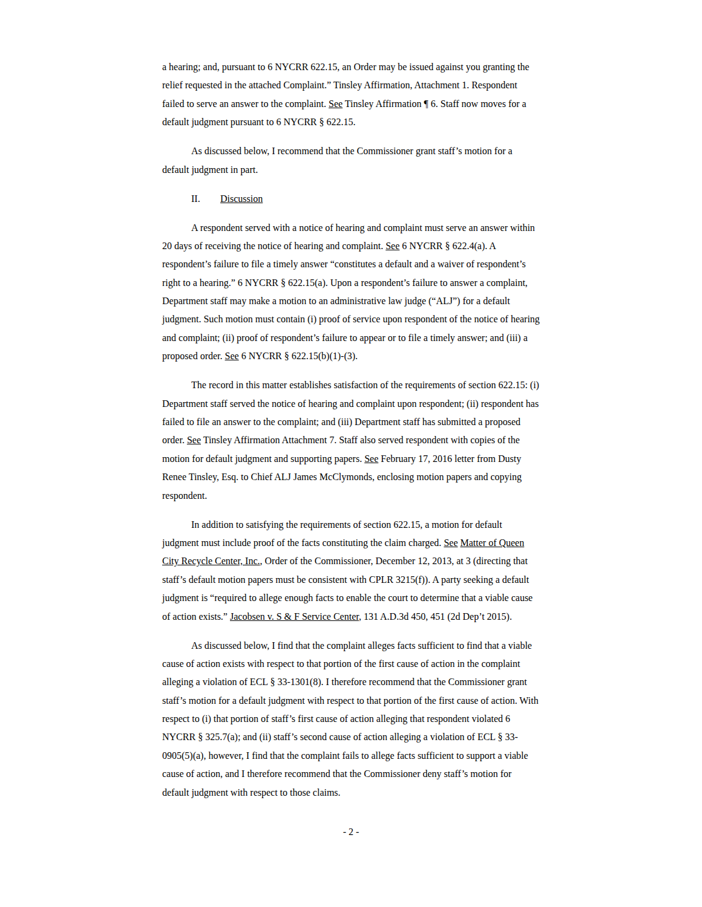a hearing; and, pursuant to 6 NYCRR 622.15, an Order may be issued against you granting the relief requested in the attached Complaint.” Tinsley Affirmation, Attachment 1. Respondent failed to serve an answer to the complaint. See Tinsley Affirmation ¶ 6. Staff now moves for a default judgment pursuant to 6 NYCRR § 622.15.
As discussed below, I recommend that the Commissioner grant staff’s motion for a default judgment in part.
II. Discussion
A respondent served with a notice of hearing and complaint must serve an answer within 20 days of receiving the notice of hearing and complaint. See 6 NYCRR § 622.4(a). A respondent’s failure to file a timely answer “constitutes a default and a waiver of respondent’s right to a hearing.” 6 NYCRR § 622.15(a). Upon a respondent’s failure to answer a complaint, Department staff may make a motion to an administrative law judge (“ALJ”) for a default judgment. Such motion must contain (i) proof of service upon respondent of the notice of hearing and complaint; (ii) proof of respondent’s failure to appear or to file a timely answer; and (iii) a proposed order. See 6 NYCRR § 622.15(b)(1)-(3).
The record in this matter establishes satisfaction of the requirements of section 622.15: (i) Department staff served the notice of hearing and complaint upon respondent; (ii) respondent has failed to file an answer to the complaint; and (iii) Department staff has submitted a proposed order. See Tinsley Affirmation Attachment 7. Staff also served respondent with copies of the motion for default judgment and supporting papers. See February 17, 2016 letter from Dusty Renee Tinsley, Esq. to Chief ALJ James McClymonds, enclosing motion papers and copying respondent.
In addition to satisfying the requirements of section 622.15, a motion for default judgment must include proof of the facts constituting the claim charged. See Matter of Queen City Recycle Center, Inc., Order of the Commissioner, December 12, 2013, at 3 (directing that staff’s default motion papers must be consistent with CPLR 3215(f)). A party seeking a default judgment is “required to allege enough facts to enable the court to determine that a viable cause of action exists.” Jacobsen v. S & F Service Center, 131 A.D.3d 450, 451 (2d Dep’t 2015).
As discussed below, I find that the complaint alleges facts sufficient to find that a viable cause of action exists with respect to that portion of the first cause of action in the complaint alleging a violation of ECL § 33-1301(8). I therefore recommend that the Commissioner grant staff’s motion for a default judgment with respect to that portion of the first cause of action. With respect to (i) that portion of staff’s first cause of action alleging that respondent violated 6 NYCRR § 325.7(a); and (ii) staff’s second cause of action alleging a violation of ECL § 33-0905(5)(a), however, I find that the complaint fails to allege facts sufficient to support a viable cause of action, and I therefore recommend that the Commissioner deny staff’s motion for default judgment with respect to those claims.
- 2 -